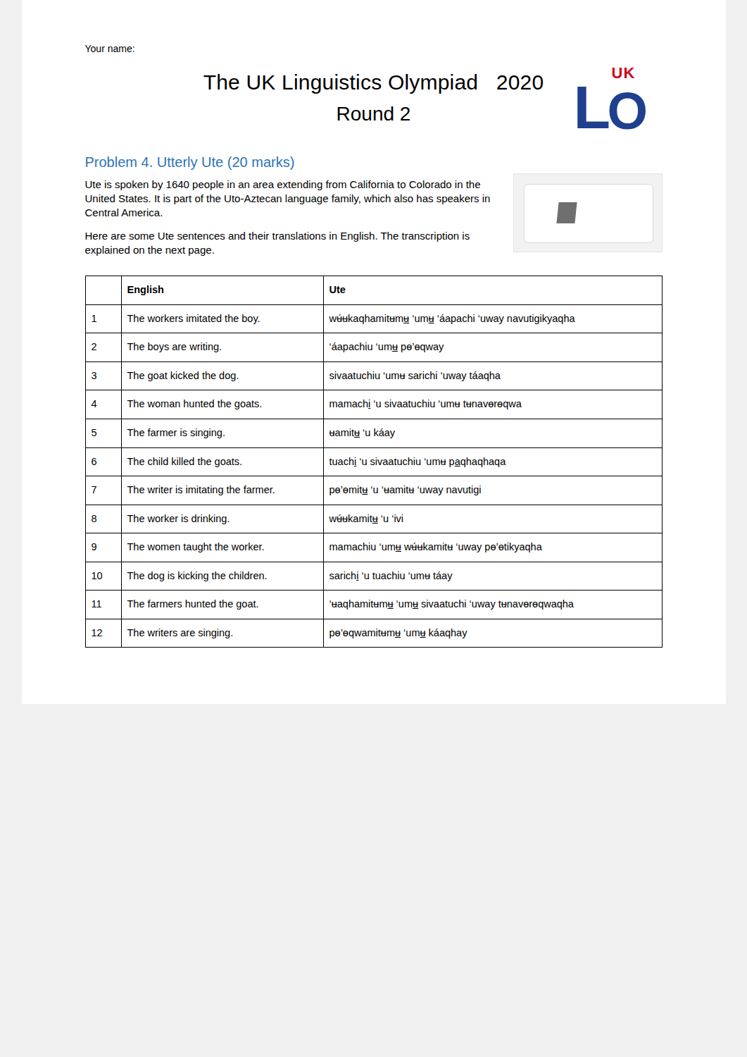Your name:
UK L O
The UK Linguistics Olympiad 2020
Round 2
Problem 4. Utterly Ute (20 marks)
Ute is spoken by 1640 people in an area extending from California to Colorado in the United States. It is part of the Uto-Aztecan language family, which also has speakers in Central America.
Here are some Ute sentences and their translations in English. The transcription is explained on the next page.
| | English | Ute |
| --- | --- | --- |
| 1 | The workers imitated the boy. | wʉ́ʉkaqhamitʉm ʉ ‘um ʉ ‘áapachi ‘uway navutigikyaqha |
| 2 | The boys are writing. | ‘áapachiu ‘um ʉ pɵ’ɵqway |
| 3 | The goat kicked the dog. | sivaatuchiu ‘umʉ sarichi ‘uway táaqha |
| 4 | The woman hunted the goats. | mamach i ‘u sivaatuchiu ‘umʉ tʉnavɵrɵqwa |
| 5 | The farmer is singing. | ʉamit ʉ ‘u káay |
| 6 | The child killed the goats. | tuach i ‘u sivaatuchiu ‘umʉ p a qhaqhaqa |
| 7 | The writer is imitating the farmer. | pɵ’ɵmit ʉ ‘u ‘ʉamitʉ ‘uway navutigi |
| 8 | The worker is drinking. | wʉ́ʉkamit ʉ ‘u ‘ivi |
| 9 | The women taught the worker. | mamachiu ‘um ʉ wʉ́ʉkamitʉ ‘uway pɵ’ɵtikyaqha |
| 10 | The dog is kicking the children. | sarich i ‘u tuachiu ‘umʉ táay |
| 11 | The farmers hunted the goat. | ‘ʉaqhamitʉm ʉ ‘um ʉ sivaatuchi ‘uway tʉnavɵrɵqwaqha |
| 12 | The writers are singing. | pɵ’ɵqwamitʉm ʉ ‘um ʉ káaqhay |